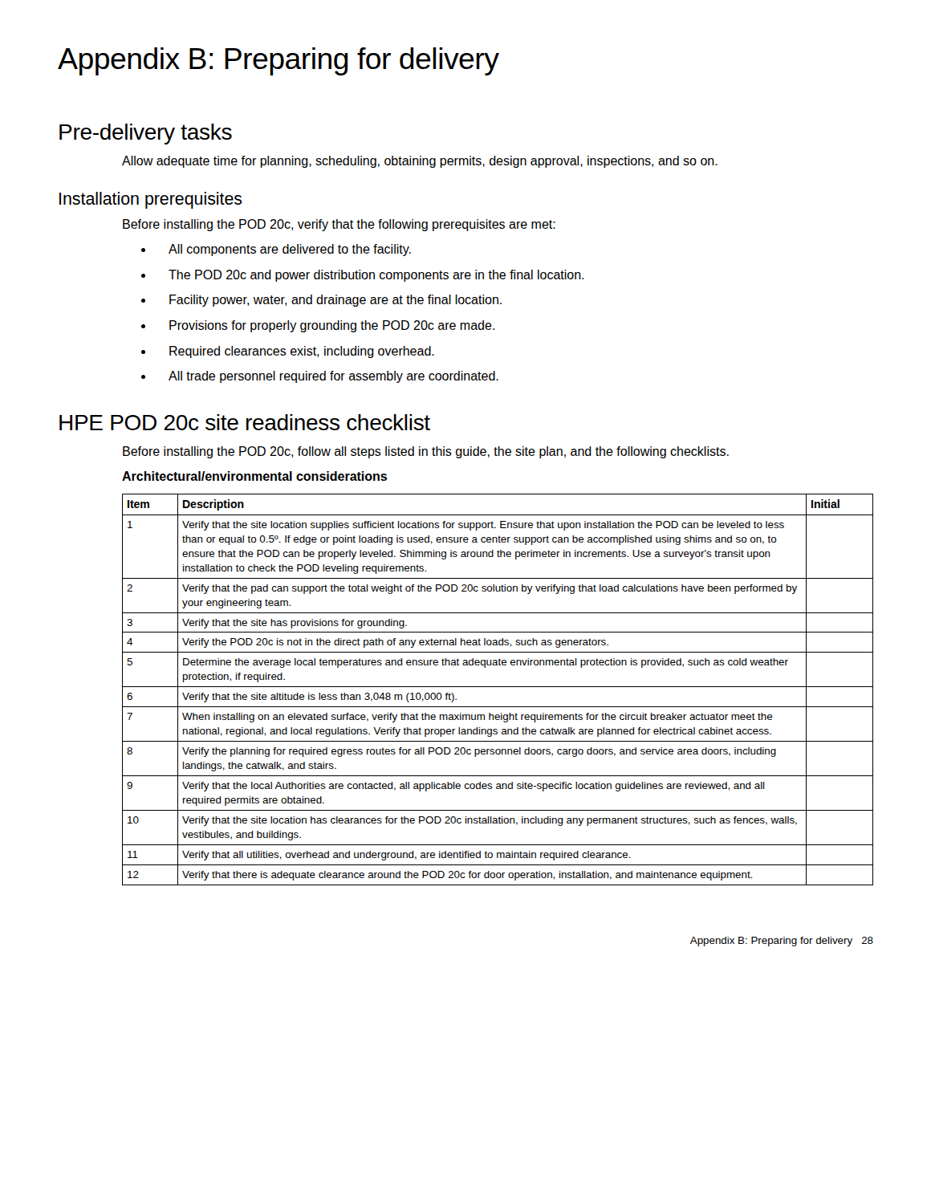Appendix B: Preparing for delivery
Pre-delivery tasks
Allow adequate time for planning, scheduling, obtaining permits, design approval, inspections, and so on.
Installation prerequisites
Before installing the POD 20c, verify that the following prerequisites are met:
All components are delivered to the facility.
The POD 20c and power distribution components are in the final location.
Facility power, water, and drainage are at the final location.
Provisions for properly grounding the POD 20c are made.
Required clearances exist, including overhead.
All trade personnel required for assembly are coordinated.
HPE POD 20c site readiness checklist
Before installing the POD 20c, follow all steps listed in this guide, the site plan, and the following checklists.
Architectural/environmental considerations
| Item | Description | Initial |
| --- | --- | --- |
| 1 | Verify that the site location supplies sufficient locations for support. Ensure that upon installation the POD can be leveled to less than or equal to 0.5º. If edge or point loading is used, ensure a center support can be accomplished using shims and so on, to ensure that the POD can be properly leveled. Shimming is around the perimeter in increments. Use a surveyor's transit upon installation to check the POD leveling requirements. | |
| 2 | Verify that the pad can support the total weight of the POD 20c solution by verifying that load calculations have been performed by your engineering team. | |
| 3 | Verify that the site has provisions for grounding. | |
| 4 | Verify the POD 20c is not in the direct path of any external heat loads, such as generators. | |
| 5 | Determine the average local temperatures and ensure that adequate environmental protection is provided, such as cold weather protection, if required. | |
| 6 | Verify that the site altitude is less than 3,048 m (10,000 ft). | |
| 7 | When installing on an elevated surface, verify that the maximum height requirements for the circuit breaker actuator meet the national, regional, and local regulations. Verify that proper landings and the catwalk are planned for electrical cabinet access. | |
| 8 | Verify the planning for required egress routes for all POD 20c personnel doors, cargo doors, and service area doors, including landings, the catwalk, and stairs. | |
| 9 | Verify that the local Authorities are contacted, all applicable codes and site-specific location guidelines are reviewed, and all required permits are obtained. | |
| 10 | Verify that the site location has clearances for the POD 20c installation, including any permanent structures, such as fences, walls, vestibules, and buildings. | |
| 11 | Verify that all utilities, overhead and underground, are identified to maintain required clearance. | |
| 12 | Verify that there is adequate clearance around the POD 20c for door operation, installation, and maintenance equipment. | |
Appendix B: Preparing for delivery 28